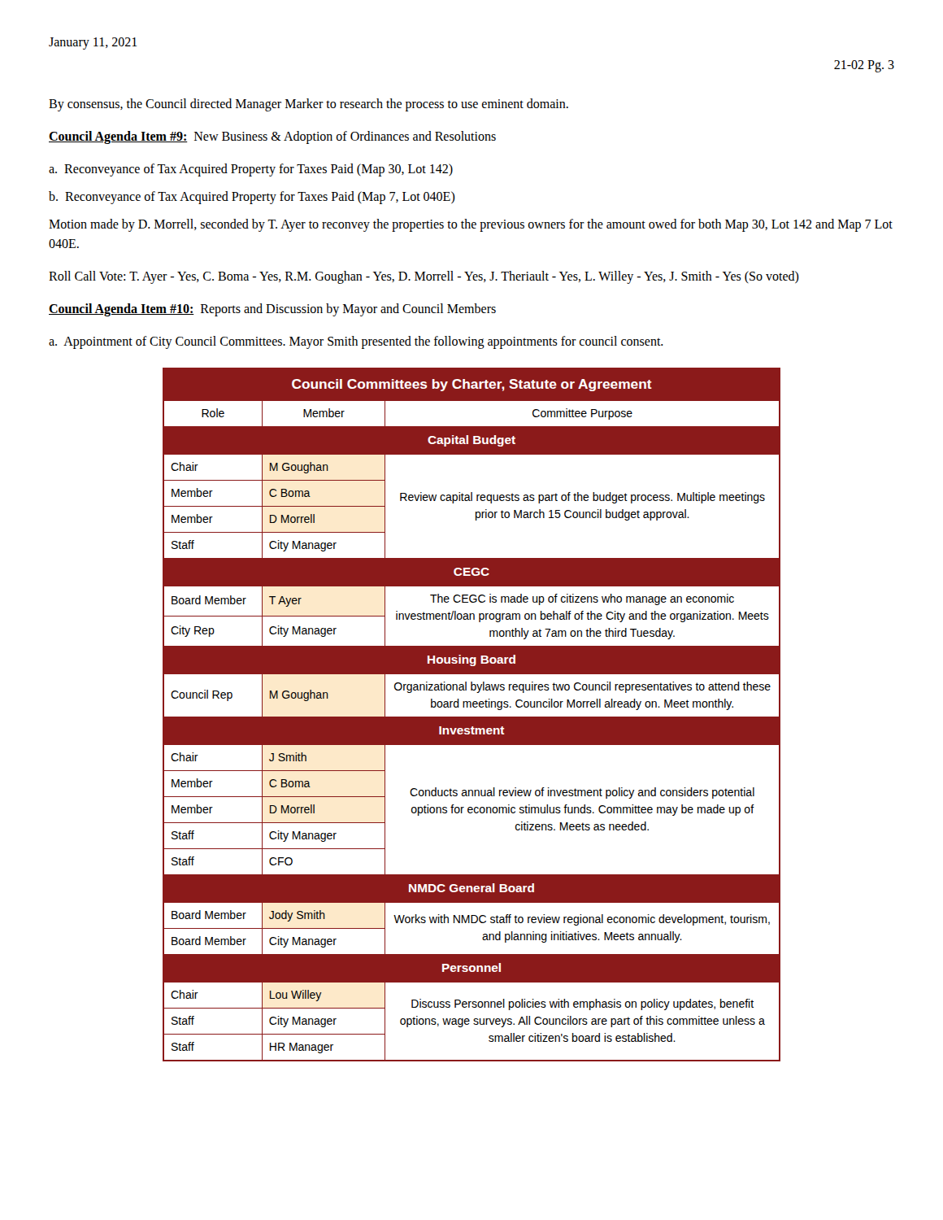January 11, 2021
21-02 Pg. 3
By consensus, the Council directed Manager Marker to research the process to use eminent domain.
Council Agenda Item #9: New Business & Adoption of Ordinances and Resolutions
a. Reconveyance of Tax Acquired Property for Taxes Paid (Map 30, Lot 142)
b. Reconveyance of Tax Acquired Property for Taxes Paid (Map 7, Lot 040E)
Motion made by D. Morrell, seconded by T. Ayer to reconvey the properties to the previous owners for the amount owed for both Map 30, Lot 142 and Map 7 Lot 040E.
Roll Call Vote: T. Ayer - Yes, C. Boma - Yes, R.M. Goughan - Yes, D. Morrell - Yes, J. Theriault - Yes, L. Willey - Yes, J. Smith - Yes (So voted)
Council Agenda Item #10: Reports and Discussion by Mayor and Council Members
a. Appointment of City Council Committees. Mayor Smith presented the following appointments for council consent.
| Council Committees by Charter, Statute or Agreement |
| --- |
| Role | Member | Committee Purpose |
| Capital Budget |
| Chair | M Goughan | Review capital requests as part of the budget process. Multiple meetings prior to March 15 Council budget approval. |
| Member | C Boma |
| Member | D Morrell |
| Staff | City Manager |
| CEGC |
| Board Member | T Ayer | The CEGC is made up of citizens who manage an economic investment/loan program on behalf of the City and the organization. Meets monthly at 7am on the third Tuesday. |
| City Rep | City Manager |
| Housing Board |
| Council Rep | M Goughan | Organizational bylaws requires two Council representatives to attend these board meetings. Councilor Morrell already on. Meet monthly. |
| Investment |
| Chair | J Smith | Conducts annual review of investment policy and considers potential options for economic stimulus funds. Committee may be made up of citizens. Meets as needed. |
| Member | C Boma |
| Member | D Morrell |
| Staff | City Manager |
| Staff | CFO |
| NMDC General Board |
| Board Member | Jody Smith | Works with NMDC staff to review regional economic development, tourism, and planning initiatives. Meets annually. |
| Board Member | City Manager |
| Personnel |
| Chair | Lou Willey | Discuss Personnel policies with emphasis on policy updates, benefit options, wage surveys. All Councilors are part of this committee unless a smaller citizen's board is established. |
| Staff | City Manager |
| Staff | HR Manager |